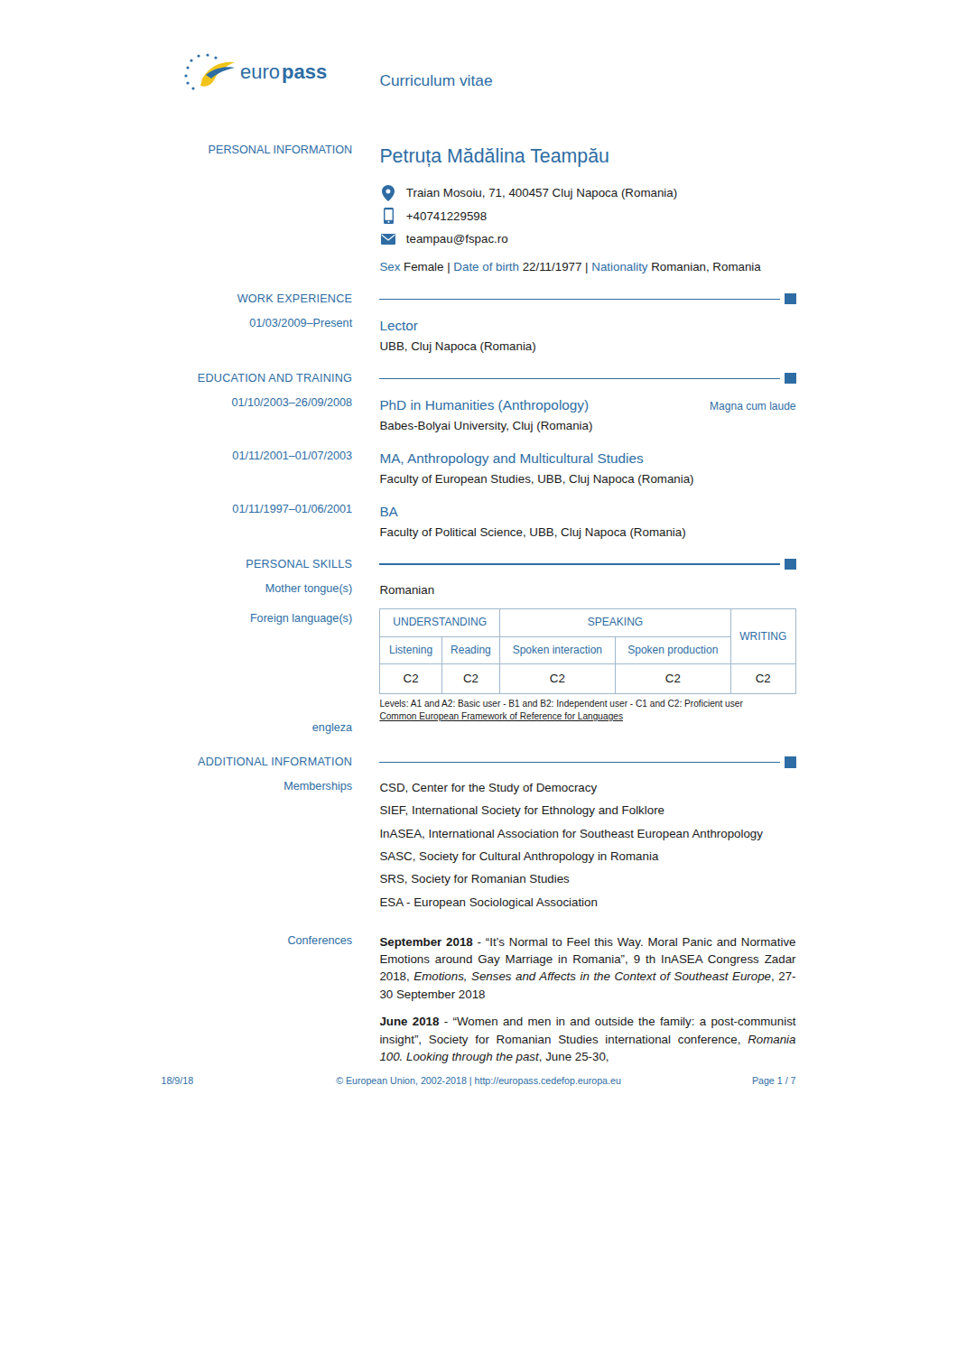euro pass
Curriculum vitae
PERSONAL INFORMATION
Petruța Mădălina Teampău
Traian Mosoiu, 71, 400457 Cluj Napoca (Romania)
+40741229598
teampau@fspac.ro
Sex Female | Date of birth 22/11/1977 | Nationality Romanian, Romania
WORK EXPERIENCE
01/03/2009–Present
Lector
UBB, Cluj Napoca (Romania)
EDUCATION AND TRAINING
01/10/2003–26/09/2008
Magna cum laude
PhD in Humanities (Anthropology)
Babes-Bolyai University, Cluj (Romania)
01/11/2001–01/07/2003
MA, Anthropology and Multicultural Studies
Faculty of European Studies, UBB, Cluj Napoca (Romania)
01/11/1997–01/06/2001
BA
Faculty of Political Science, UBB, Cluj Napoca (Romania)
PERSONAL SKILLS
Mother tongue(s)
Romanian
Foreign language(s)
| UNDERSTANDING | SPEAKING | WRITING |
| --- | --- | --- |
| Listening | Reading | Spoken interaction | Spoken production |
| C2 | C2 | C2 | C2 | C2 |
Levels: A1 and A2: Basic user - B1 and B2: Independent user - C1 and C2: Proficient user
Common European Framework of Reference for Languages
engleza
ADDITIONAL INFORMATION
Memberships
CSD, Center for the Study of Democracy
SIEF, International Society for Ethnology and Folklore
InASEA, International Association for Southeast European Anthropology
SASC, Society for Cultural Anthropology in Romania
SRS, Society for Romanian Studies
ESA - European Sociological Association
Conferences
September 2018 - “It’s Normal to Feel this Way. Moral Panic and Normative Emotions around Gay Marriage in Romania”, 9 th InASEA Congress Zadar 2018, Emotions, Senses and Affects in the Context of Southeast Europe, 27-30 September 2018
June 2018 - “Women and men in and outside the family: a post-communist insight”, Society for Romanian Studies international conference, Romania 100. Looking through the past, June 25-30,
18/9/18
© European Union, 2002-2018 | http://europass.cedefop.europa.eu
Page 1 / 7